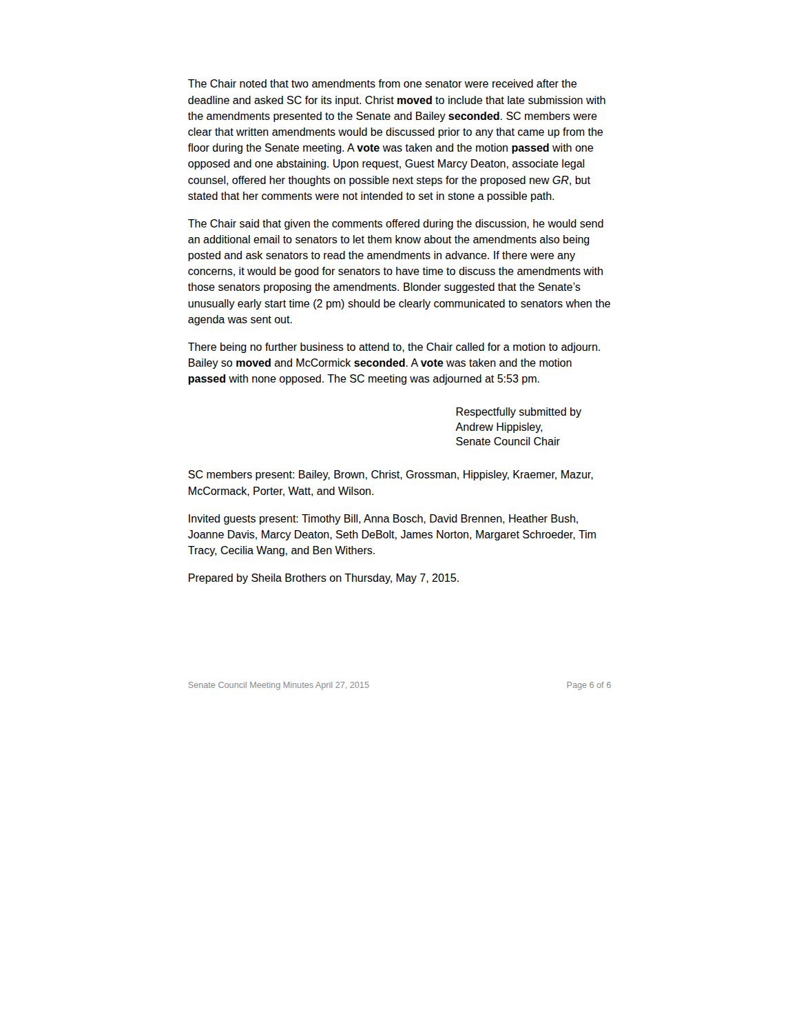The Chair noted that two amendments from one senator were received after the deadline and asked SC for its input. Christ moved to include that late submission with the amendments presented to the Senate and Bailey seconded. SC members were clear that written amendments would be discussed prior to any that came up from the floor during the Senate meeting. A vote was taken and the motion passed with one opposed and one abstaining. Upon request, Guest Marcy Deaton, associate legal counsel, offered her thoughts on possible next steps for the proposed new GR, but stated that her comments were not intended to set in stone a possible path.
The Chair said that given the comments offered during the discussion, he would send an additional email to senators to let them know about the amendments also being posted and ask senators to read the amendments in advance. If there were any concerns, it would be good for senators to have time to discuss the amendments with those senators proposing the amendments. Blonder suggested that the Senate’s unusually early start time (2 pm) should be clearly communicated to senators when the agenda was sent out.
There being no further business to attend to, the Chair called for a motion to adjourn. Bailey so moved and McCormick seconded. A vote was taken and the motion passed with none opposed. The SC meeting was adjourned at 5:53 pm.
Respectfully submitted by Andrew Hippisley,
Senate Council Chair
SC members present: Bailey, Brown, Christ, Grossman, Hippisley, Kraemer, Mazur, McCormack, Porter, Watt, and Wilson.
Invited guests present: Timothy Bill, Anna Bosch, David Brennen, Heather Bush, Joanne Davis, Marcy Deaton, Seth DeBolt, James Norton, Margaret Schroeder, Tim Tracy, Cecilia Wang, and Ben Withers.
Prepared by Sheila Brothers on Thursday, May 7, 2015.
Senate Council Meeting Minutes April 27, 2015 Page 6 of 6